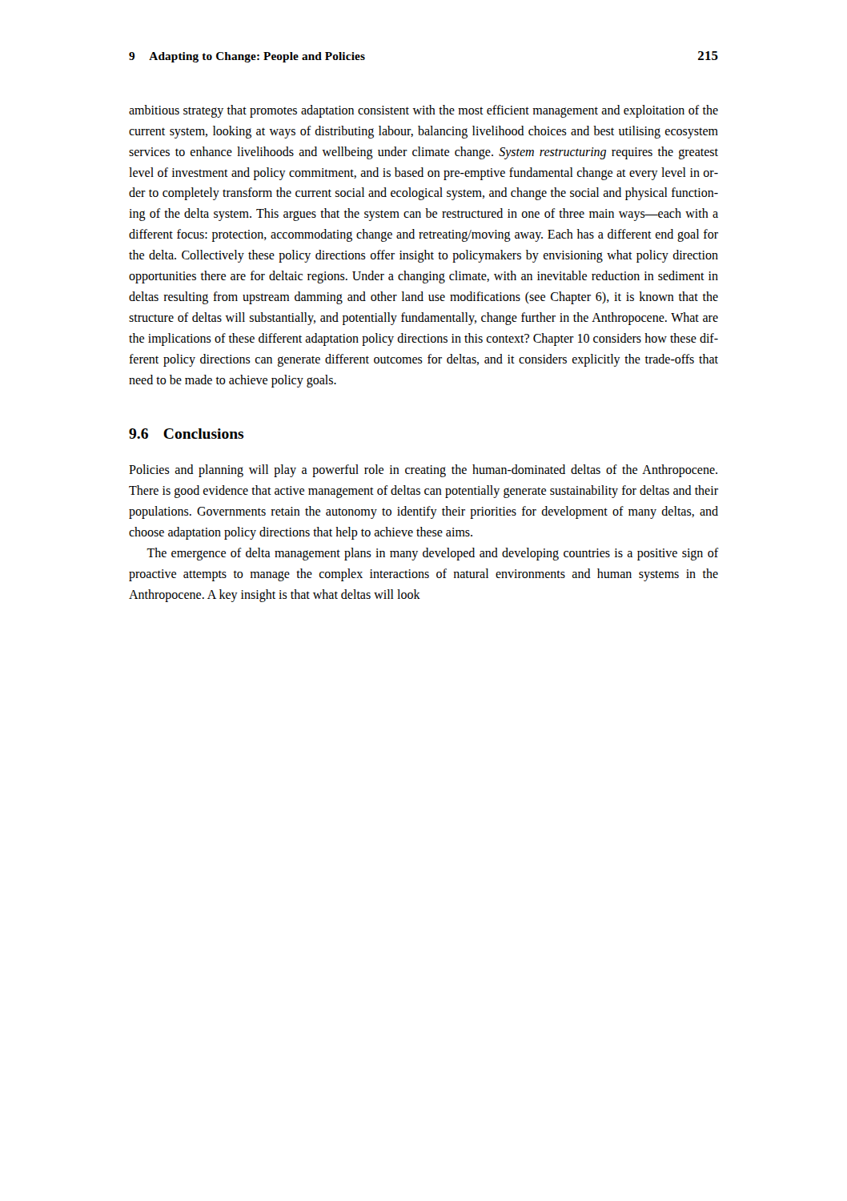9 Adapting to Change: People and Policies 215
ambitious strategy that promotes adaptation consistent with the most efficient management and exploitation of the current system, looking at ways of distributing labour, balancing livelihood choices and best utilising ecosystem services to enhance livelihoods and wellbeing under climate change. System restructuring requires the greatest level of investment and policy commitment, and is based on pre-emptive fundamental change at every level in order to completely transform the current social and ecological system, and change the social and physical functioning of the delta system. This argues that the system can be restructured in one of three main ways—each with a different focus: protection, accommodating change and retreating/moving away. Each has a different end goal for the delta. Collectively these policy directions offer insight to policymakers by envisioning what policy direction opportunities there are for deltaic regions. Under a changing climate, with an inevitable reduction in sediment in deltas resulting from upstream damming and other land use modifications (see Chapter 6), it is known that the structure of deltas will substantially, and potentially fundamentally, change further in the Anthropocene. What are the implications of these different adaptation policy directions in this context? Chapter 10 considers how these different policy directions can generate different outcomes for deltas, and it considers explicitly the trade-offs that need to be made to achieve policy goals.
9.6 Conclusions
Policies and planning will play a powerful role in creating the human-dominated deltas of the Anthropocene. There is good evidence that active management of deltas can potentially generate sustainability for deltas and their populations. Governments retain the autonomy to identify their priorities for development of many deltas, and choose adaptation policy directions that help to achieve these aims.
The emergence of delta management plans in many developed and developing countries is a positive sign of proactive attempts to manage the complex interactions of natural environments and human systems in the Anthropocene. A key insight is that what deltas will look